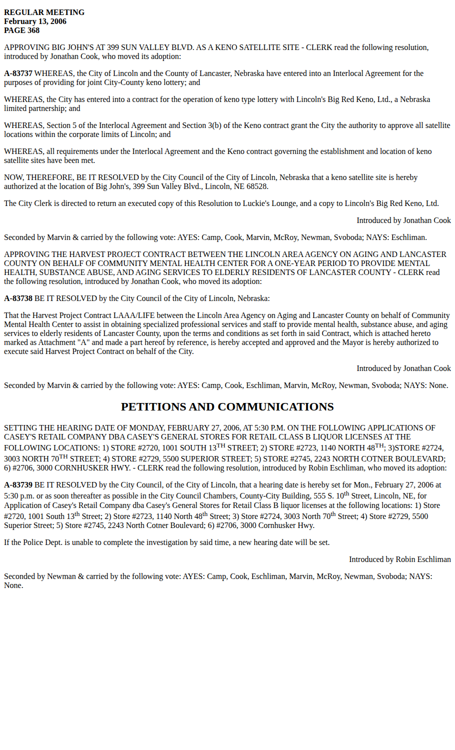REGULAR MEETING
February 13, 2006
PAGE 368
APPROVING BIG JOHN'S AT 399 SUN VALLEY BLVD. AS A KENO SATELLITE SITE - CLERK read the following resolution, introduced by Jonathan Cook, who moved its adoption:
A-83737 WHEREAS, the City of Lincoln and the County of Lancaster, Nebraska have entered into an Interlocal Agreement for the purposes of providing for joint City-County keno lottery; and
WHEREAS, the City has entered into a contract for the operation of keno type lottery with Lincoln's Big Red Keno, Ltd., a Nebraska limited partnership; and
WHEREAS, Section 5 of the Interlocal Agreement and Section 3(b) of the Keno contract grant the City the authority to approve all satellite locations within the corporate limits of Lincoln; and
WHEREAS, all requirements under the Interlocal Agreement and the Keno contract governing the establishment and location of keno satellite sites have been met.
NOW, THEREFORE, BE IT RESOLVED by the City Council of the City of Lincoln, Nebraska that a keno satellite site is hereby authorized at the location of Big John's, 399 Sun Valley Blvd., Lincoln, NE 68528.
The City Clerk is directed to return an executed copy of this Resolution to Luckie's Lounge, and a copy to Lincoln's Big Red Keno, Ltd.
Introduced by Jonathan Cook
Seconded by Marvin & carried by the following vote: AYES: Camp, Cook, Marvin, McRoy, Newman, Svoboda; NAYS: Eschliman.
APPROVING THE HARVEST PROJECT CONTRACT BETWEEN THE LINCOLN AREA AGENCY ON AGING AND LANCASTER COUNTY ON BEHALF OF COMMUNITY MENTAL HEALTH CENTER FOR A ONE-YEAR PERIOD TO PROVIDE MENTAL HEALTH, SUBSTANCE ABUSE, AND AGING SERVICES TO ELDERLY RESIDENTS OF LANCASTER COUNTY - CLERK read the following resolution, introduced by Jonathan Cook, who moved its adoption:
A-83738 BE IT RESOLVED by the City Council of the City of Lincoln, Nebraska:
That the Harvest Project Contract LAAA/LIFE between the Lincoln Area Agency on Aging and Lancaster County on behalf of Community Mental Health Center to assist in obtaining specialized professional services and staff to provide mental health, substance abuse, and aging services to elderly residents of Lancaster County, upon the terms and conditions as set forth in said Contract, which is attached hereto marked as Attachment "A" and made a part hereof by reference, is hereby accepted and approved and the Mayor is hereby authorized to execute said Harvest Project Contract on behalf of the City.
Introduced by Jonathan Cook
Seconded by Marvin & carried by the following vote: AYES: Camp, Cook, Eschliman, Marvin, McRoy, Newman, Svoboda; NAYS: None.
PETITIONS AND COMMUNICATIONS
SETTING THE HEARING DATE OF MONDAY, FEBRUARY 27, 2006, AT 5:30 P.M. ON THE FOLLOWING APPLICATIONS OF CASEY'S RETAIL COMPANY DBA CASEY'S GENERAL STORES FOR RETAIL CLASS B LIQUOR LICENSES AT THE FOLLOWING LOCATIONS: 1) STORE #2720, 1001 SOUTH 13TH STREET; 2) STORE #2723, 1140 NORTH 48TH; 3)STORE #2724, 3003 NORTH 70TH STREET; 4) STORE #2729, 5500 SUPERIOR STREET; 5) STORE #2745, 2243 NORTH COTNER BOULEVARD; 6) #2706, 3000 CORNHUSKER HWY. - CLERK read the following resolution, introduced by Robin Eschliman, who moved its adoption:
A-83739 BE IT RESOLVED by the City Council, of the City of Lincoln, that a hearing date is hereby set for Mon., February 27, 2006 at 5:30 p.m. or as soon thereafter as possible in the City Council Chambers, County-City Building, 555 S. 10th Street, Lincoln, NE, for Application of Casey's Retail Company dba Casey's General Stores for Retail Class B liquor licenses at the following locations: 1) Store #2720, 1001 South 13th Street; 2) Store #2723, 1140 North 48th Street; 3) Store #2724, 3003 North 70th Street; 4) Store #2729, 5500 Superior Street; 5) Store #2745, 2243 North Cotner Boulevard; 6) #2706, 3000 Cornhusker Hwy.
If the Police Dept. is unable to complete the investigation by said time, a new hearing date will be set.
Introduced by Robin Eschliman
Seconded by Newman & carried by the following vote: AYES: Camp, Cook, Eschliman, Marvin, McRoy, Newman, Svoboda; NAYS: None.